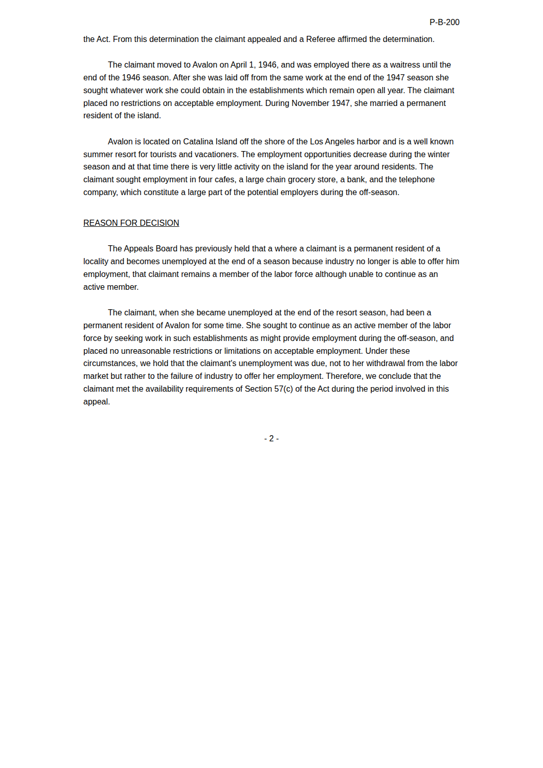P-B-200
the Act. From this determination the claimant appealed and a Referee affirmed the determination.
The claimant moved to Avalon on April 1, 1946, and was employed there as a waitress until the end of the 1946 season. After she was laid off from the same work at the end of the 1947 season she sought whatever work she could obtain in the establishments which remain open all year. The claimant placed no restrictions on acceptable employment. During November 1947, she married a permanent resident of the island.
Avalon is located on Catalina Island off the shore of the Los Angeles harbor and is a well known summer resort for tourists and vacationers. The employment opportunities decrease during the winter season and at that time there is very little activity on the island for the year around residents. The claimant sought employment in four cafes, a large chain grocery store, a bank, and the telephone company, which constitute a large part of the potential employers during the off-season.
REASON FOR DECISION
The Appeals Board has previously held that a where a claimant is a permanent resident of a locality and becomes unemployed at the end of a season because industry no longer is able to offer him employment, that claimant remains a member of the labor force although unable to continue as an active member.
The claimant, when she became unemployed at the end of the resort season, had been a permanent resident of Avalon for some time. She sought to continue as an active member of the labor force by seeking work in such establishments as might provide employment during the off-season, and placed no unreasonable restrictions or limitations on acceptable employment. Under these circumstances, we hold that the claimant's unemployment was due, not to her withdrawal from the labor market but rather to the failure of industry to offer her employment. Therefore, we conclude that the claimant met the availability requirements of Section 57(c) of the Act during the period involved in this appeal.
- 2 -